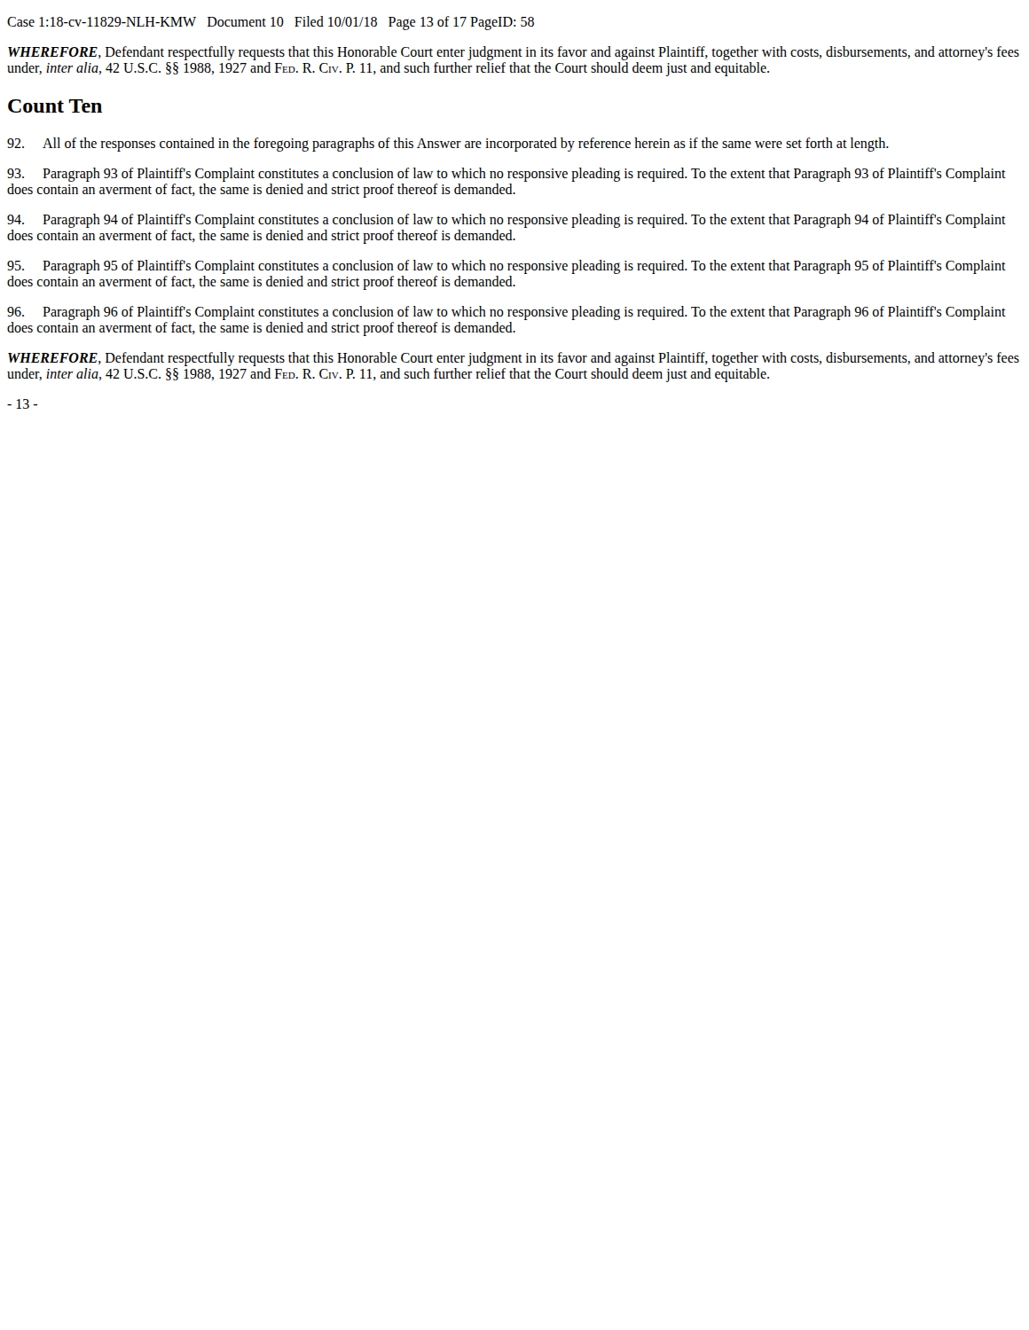Case 1:18-cv-11829-NLH-KMW Document 10 Filed 10/01/18 Page 13 of 17 PageID: 58
WHEREFORE, Defendant respectfully requests that this Honorable Court enter judgment in its favor and against Plaintiff, together with costs, disbursements, and attorney's fees under, inter alia, 42 U.S.C. §§ 1988, 1927 and Fed. R. Civ. P. 11, and such further relief that the Court should deem just and equitable.
Count Ten
92. All of the responses contained in the foregoing paragraphs of this Answer are incorporated by reference herein as if the same were set forth at length.
93. Paragraph 93 of Plaintiff's Complaint constitutes a conclusion of law to which no responsive pleading is required. To the extent that Paragraph 93 of Plaintiff's Complaint does contain an averment of fact, the same is denied and strict proof thereof is demanded.
94. Paragraph 94 of Plaintiff's Complaint constitutes a conclusion of law to which no responsive pleading is required. To the extent that Paragraph 94 of Plaintiff's Complaint does contain an averment of fact, the same is denied and strict proof thereof is demanded.
95. Paragraph 95 of Plaintiff's Complaint constitutes a conclusion of law to which no responsive pleading is required. To the extent that Paragraph 95 of Plaintiff's Complaint does contain an averment of fact, the same is denied and strict proof thereof is demanded.
96. Paragraph 96 of Plaintiff's Complaint constitutes a conclusion of law to which no responsive pleading is required. To the extent that Paragraph 96 of Plaintiff's Complaint does contain an averment of fact, the same is denied and strict proof thereof is demanded.
WHEREFORE, Defendant respectfully requests that this Honorable Court enter judgment in its favor and against Plaintiff, together with costs, disbursements, and attorney's fees under, inter alia, 42 U.S.C. §§ 1988, 1927 and Fed. R. Civ. P. 11, and such further relief that the Court should deem just and equitable.
- 13 -